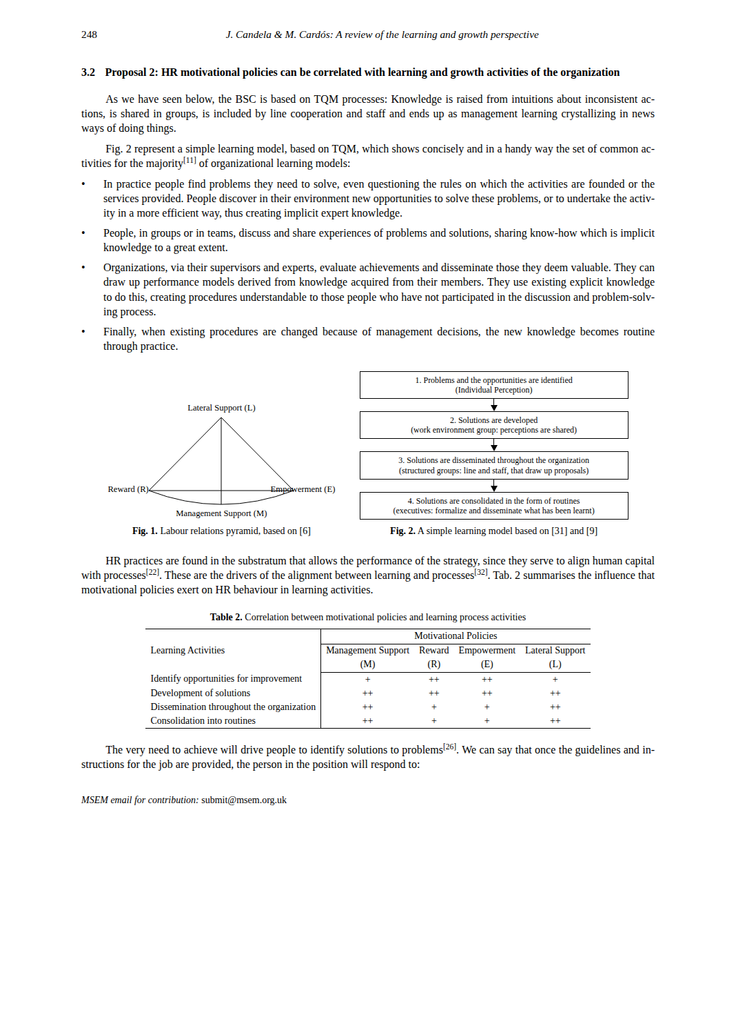248
J. Candela & M. Cardós: A review of the learning and growth perspective
3.2
Proposal 2: HR motivational policies can be correlated with learning and growth activities of the organization
As we have seen below, the BSC is based on TQM processes: Knowledge is raised from intuitions about inconsistent actions, is shared in groups, is included by line cooperation and staff and ends up as management learning crystallizing in news ways of doing things.
Fig. 2 represent a simple learning model, based on TQM, which shows concisely and in a handy way the set of common activities for the majority[11] of organizational learning models:
In practice people find problems they need to solve, even questioning the rules on which the activities are founded or the services provided. People discover in their environment new opportunities to solve these problems, or to undertake the activity in a more efficient way, thus creating implicit expert knowledge.
People, in groups or in teams, discuss and share experiences of problems and solutions, sharing know-how which is implicit knowledge to a great extent.
Organizations, via their supervisors and experts, evaluate achievements and disseminate those they deem valuable. They can draw up performance models derived from knowledge acquired from their members. They use existing explicit knowledge to do this, creating procedures understandable to those people who have not participated in the discussion and problem-solving process.
Finally, when existing procedures are changed because of management decisions, the new knowledge becomes routine through practice.
Lateral Support (L)
Reward (R)
Empowerment (E)
Management Support (M)
Fig. 1. Labour relations pyramid, based on [6]
1. Problems and the opportunities are identified
(Individual Perception)
2. Solutions are developed
(work environment group: perceptions are shared)
3. Solutions are disseminated throughout the organization
(structured groups: line and staff, that draw up proposals)
4. Solutions are consolidated in the form of routines
(executives: formalize and disseminate what has been learnt)
Fig. 2. A simple learning model based on [31] and [9]
HR practices are found in the substratum that allows the performance of the strategy, since they serve to align human capital with processes[22]. These are the drivers of the alignment between learning and processes[32]. Tab. 2 summarises the influence that motivational policies exert on HR behaviour in learning activities.
Table 2. Correlation between motivational policies and learning process activities
| Learning Activities | Motivational Policies |
| Management Support | Reward | Empowerment | Lateral Support |
| (M) | (R) | (E) | (L) |
| Identify opportunities for improvement | + | ++ | ++ | + |
| Development of solutions | ++ | ++ | ++ | ++ |
| Dissemination throughout the organization | ++ | + | + | ++ |
| Consolidation into routines | ++ | + | + | ++ |
The very need to achieve will drive people to identify solutions to problems[26]. We can say that once the guidelines and instructions for the job are provided, the person in the position will respond to:
MSEM email for contribution: submit@msem.org.uk